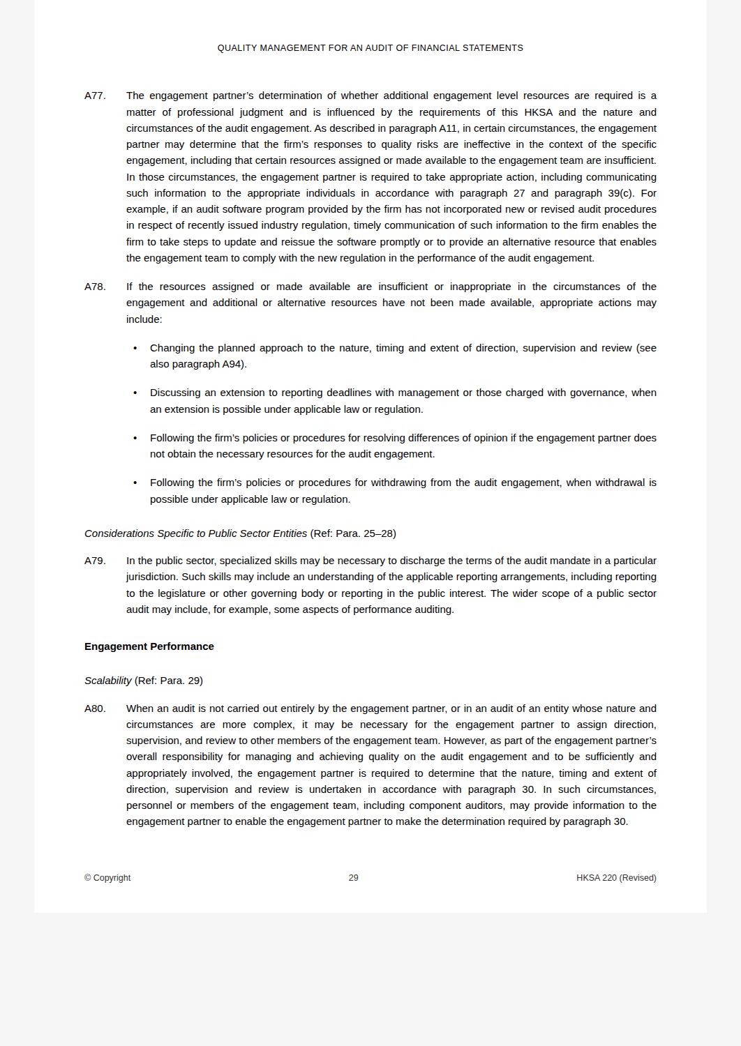QUALITY MANAGEMENT FOR AN AUDIT OF FINANCIAL STATEMENTS
A77.
The engagement partner’s determination of whether additional engagement level resources are required is a matter of professional judgment and is influenced by the requirements of this HKSA and the nature and circumstances of the audit engagement. As described in paragraph A11, in certain circumstances, the engagement partner may determine that the firm’s responses to quality risks are ineffective in the context of the specific engagement, including that certain resources assigned or made available to the engagement team are insufficient. In those circumstances, the engagement partner is required to take appropriate action, including communicating such information to the appropriate individuals in accordance with paragraph 27 and paragraph 39(c). For example, if an audit software program provided by the firm has not incorporated new or revised audit procedures in respect of recently issued industry regulation, timely communication of such information to the firm enables the firm to take steps to update and reissue the software promptly or to provide an alternative resource that enables the engagement team to comply with the new regulation in the performance of the audit engagement.
A78.
If the resources assigned or made available are insufficient or inappropriate in the circumstances of the engagement and additional or alternative resources have not been made available, appropriate actions may include:
Changing the planned approach to the nature, timing and extent of direction, supervision and review (see also paragraph A94).
Discussing an extension to reporting deadlines with management or those charged with governance, when an extension is possible under applicable law or regulation.
Following the firm’s policies or procedures for resolving differences of opinion if the engagement partner does not obtain the necessary resources for the audit engagement.
Following the firm’s policies or procedures for withdrawing from the audit engagement, when withdrawal is possible under applicable law or regulation.
Considerations Specific to Public Sector Entities (Ref: Para. 25–28)
A79.
In the public sector, specialized skills may be necessary to discharge the terms of the audit mandate in a particular jurisdiction. Such skills may include an understanding of the applicable reporting arrangements, including reporting to the legislature or other governing body or reporting in the public interest. The wider scope of a public sector audit may include, for example, some aspects of performance auditing.
Engagement Performance
Scalability (Ref: Para. 29)
A80.
When an audit is not carried out entirely by the engagement partner, or in an audit of an entity whose nature and circumstances are more complex, it may be necessary for the engagement partner to assign direction, supervision, and review to other members of the engagement team. However, as part of the engagement partner’s overall responsibility for managing and achieving quality on the audit engagement and to be sufficiently and appropriately involved, the engagement partner is required to determine that the nature, timing and extent of direction, supervision and review is undertaken in accordance with paragraph 30. In such circumstances, personnel or members of the engagement team, including component auditors, may provide information to the engagement partner to enable the engagement partner to make the determination required by paragraph 30.
© Copyright
29
HKSA 220 (Revised)